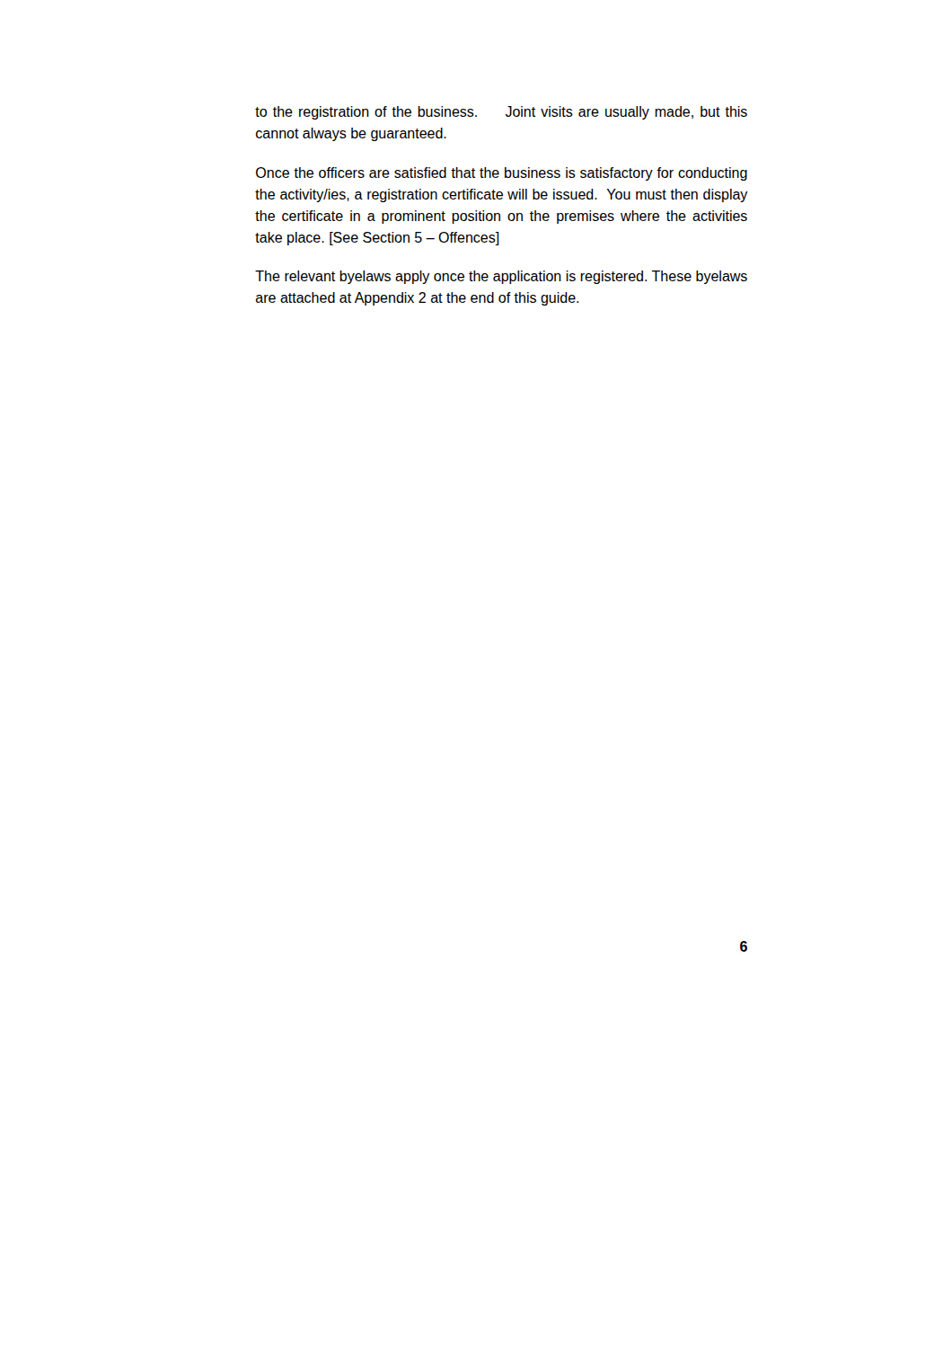to the registration of the business. Joint visits are usually made, but this cannot always be guaranteed.
Once the officers are satisfied that the business is satisfactory for conducting the activity/ies, a registration certificate will be issued. You must then display the certificate in a prominent position on the premises where the activities take place. [See Section 5 – Offences]
The relevant byelaws apply once the application is registered. These byelaws are attached at Appendix 2 at the end of this guide.
6